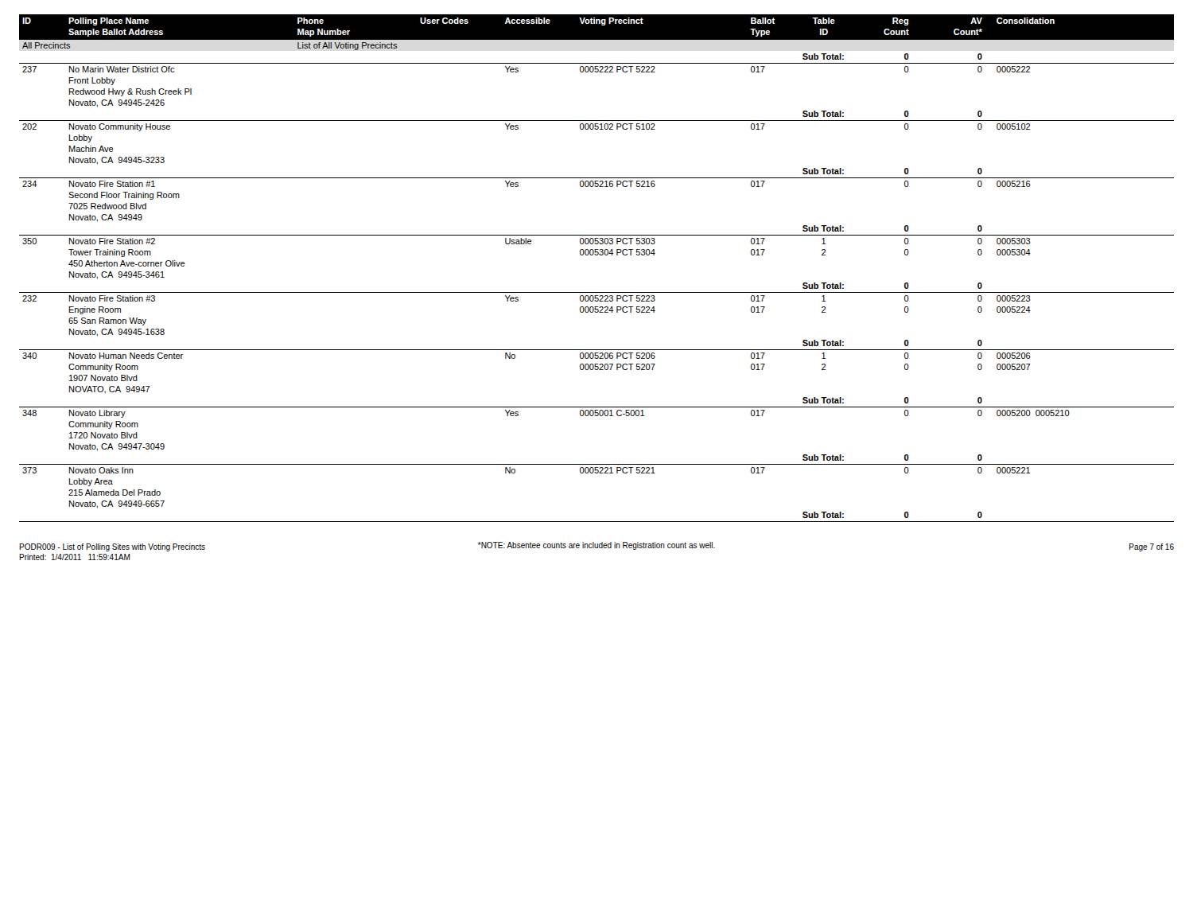| ID | Polling Place Name Sample Ballot Address | Phone Map Number | User Codes | Accessible | Voting Precinct | Ballot Type | Table ID | Reg Count | AV Count* | Consolidation |
| --- | --- | --- | --- | --- | --- | --- | --- | --- | --- | --- |
| All Precincts | List of All Voting Precincts |
| | | | | | | Sub Total: | 0 | 0 | |
| 237 | No Marin Water District Ofc | | | Yes | 0005222 PCT 5222 | 017 | | 0 | 0 | 0005222 |
| | Front Lobby | | | | | | | | | |
| | Redwood Hwy & Rush Creek Pl | | | | | | | | | |
| | Novato, CA 94945-2426 | | | | | | | | | |
| | | | | | | Sub Total: | 0 | 0 | |
| 202 | Novato Community House | | | Yes | 0005102 PCT 5102 | 017 | | 0 | 0 | 0005102 |
| | Lobby | | | | | | | | | |
| | Machin Ave | | | | | | | | | |
| | Novato, CA 94945-3233 | | | | | | | | | |
| | | | | | | Sub Total: | 0 | 0 | |
| 234 | Novato Fire Station #1 | | | Yes | 0005216 PCT 5216 | 017 | | 0 | 0 | 0005216 |
| | Second Floor Training Room | | | | | | | | | |
| | 7025 Redwood Blvd | | | | | | | | | |
| | Novato, CA 94949 | | | | | | | | | |
| | | | | | | Sub Total: | 0 | 0 | |
| 350 | Novato Fire Station #2 | | | Usable | 0005303 PCT 5303 | 017 | 1 | 0 | 0 | 0005303 |
| | Tower Training Room | | | | 0005304 PCT 5304 | 017 | 2 | 0 | 0 | 0005304 |
| | 450 Atherton Ave-corner Olive | | | | | | | | | |
| | Novato, CA 94945-3461 | | | | | | | | | |
| | | | | | | Sub Total: | 0 | 0 | |
| 232 | Novato Fire Station #3 | | | Yes | 0005223 PCT 5223 | 017 | 1 | 0 | 0 | 0005223 |
| | Engine Room | | | | 0005224 PCT 5224 | 017 | 2 | 0 | 0 | 0005224 |
| | 65 San Ramon Way | | | | | | | | | |
| | Novato, CA 94945-1638 | | | | | | | | | |
| | | | | | | Sub Total: | 0 | 0 | |
| 340 | Novato Human Needs Center | | | No | 0005206 PCT 5206 | 017 | 1 | 0 | 0 | 0005206 |
| | Community Room | | | | 0005207 PCT 5207 | 017 | 2 | 0 | 0 | 0005207 |
| | 1907 Novato Blvd | | | | | | | | | |
| | NOVATO, CA 94947 | | | | | | | | | |
| | | | | | | Sub Total: | 0 | 0 | |
| 348 | Novato Library | | | Yes | 0005001 C-5001 | 017 | | 0 | 0 | 0005200 0005210 |
| | Community Room | | | | | | | | | |
| | 1720 Novato Blvd | | | | | | | | | |
| | Novato, CA 94947-3049 | | | | | | | | | |
| | | | | | | Sub Total: | 0 | 0 | |
| 373 | Novato Oaks Inn | | | No | 0005221 PCT 5221 | 017 | | 0 | 0 | 0005221 |
| | Lobby Area | | | | | | | | | |
| | 215 Alameda Del Prado | | | | | | | | | |
| | Novato, CA 94949-6657 | | | | | | | | | |
| | | | | | | Sub Total: | 0 | 0 | |
PODR009 - List of Polling Sites with Voting Precincts
Printed: 1/4/2011 11:59:41AM
*NOTE: Absentee counts are included in Registration count as well.
Page 7 of 16